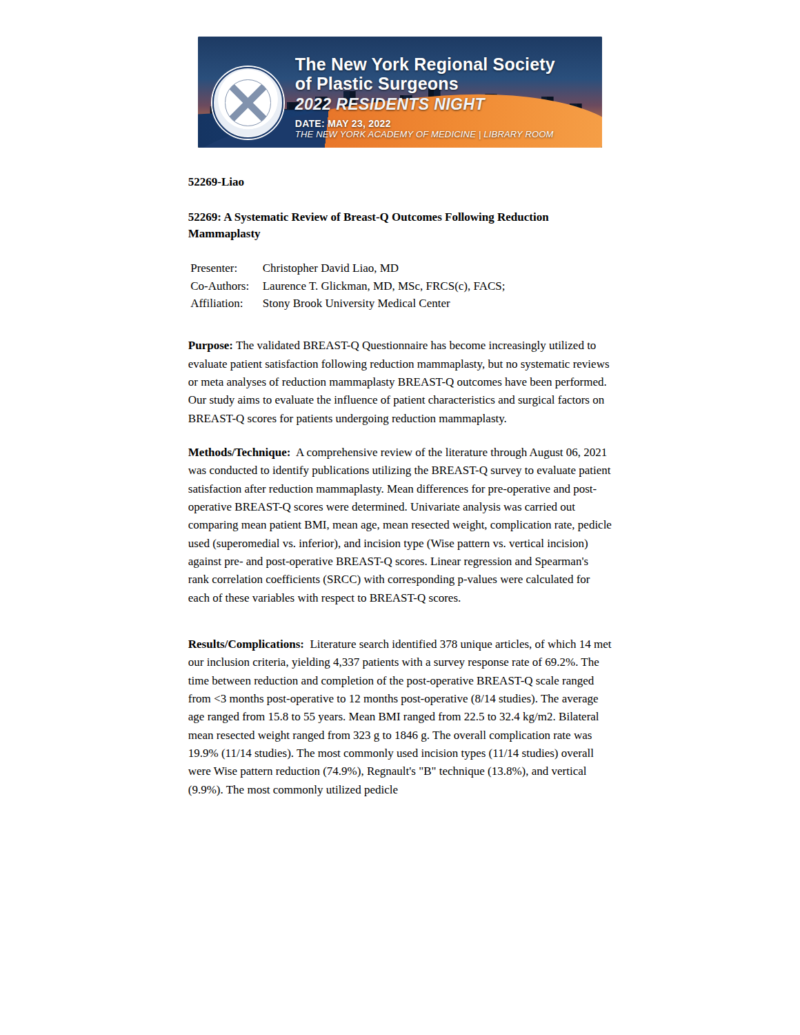The New York Regional Society
of Plastic Surgeons
2022 RESIDENTS NIGHT
DATE: MAY 23, 2022
THE NEW YORK ACADEMY OF MEDICINE | LIBRARY ROOM
52269-Liao
52269: A Systematic Review of Breast-Q Outcomes Following Reduction Mammaplasty
Presenter: Christopher David Liao, MD
Co-Authors: Laurence T. Glickman, MD, MSc, FRCS(c), FACS;
Affiliation: Stony Brook University Medical Center
Purpose: The validated BREAST-Q Questionnaire has become increasingly utilized to evaluate patient satisfaction following reduction mammaplasty, but no systematic reviews or meta analyses of reduction mammaplasty BREAST-Q outcomes have been performed. Our study aims to evaluate the influence of patient characteristics and surgical factors on BREAST-Q scores for patients undergoing reduction mammaplasty.
Methods/Technique: A comprehensive review of the literature through August 06, 2021 was conducted to identify publications utilizing the BREAST-Q survey to evaluate patient satisfaction after reduction mammaplasty. Mean differences for pre-operative and post-operative BREAST-Q scores were determined. Univariate analysis was carried out comparing mean patient BMI, mean age, mean resected weight, complication rate, pedicle used (superomedial vs. inferior), and incision type (Wise pattern vs. vertical incision) against pre- and post-operative BREAST-Q scores. Linear regression and Spearman's rank correlation coefficients (SRCC) with corresponding p-values were calculated for each of these variables with respect to BREAST-Q scores.
Results/Complications: Literature search identified 378 unique articles, of which 14 met our inclusion criteria, yielding 4,337 patients with a survey response rate of 69.2%. The time between reduction and completion of the post-operative BREAST-Q scale ranged from <3 months post-operative to 12 months post-operative (8/14 studies). The average age ranged from 15.8 to 55 years. Mean BMI ranged from 22.5 to 32.4 kg/m2. Bilateral mean resected weight ranged from 323 g to 1846 g. The overall complication rate was 19.9% (11/14 studies). The most commonly used incision types (11/14 studies) overall were Wise pattern reduction (74.9%), Regnault's "B" technique (13.8%), and vertical (9.9%). The most commonly utilized pedicle